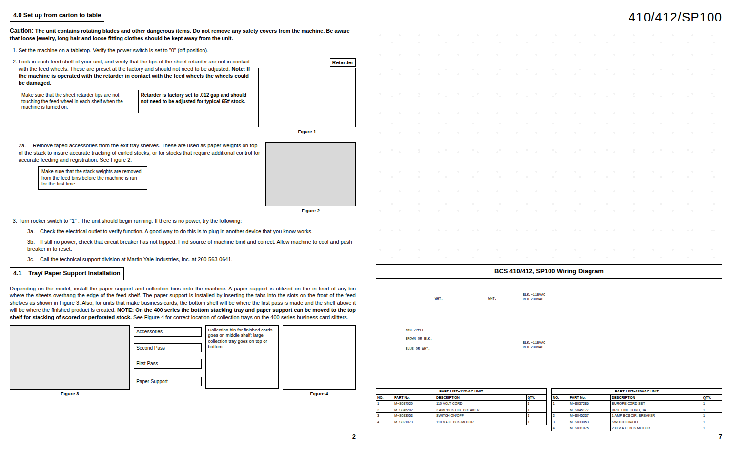4.0 Set up from carton to table
Caution: The unit contains rotating blades and other dangerous items. Do not remove any safety covers from the machine. Be aware that loose jewelry, long hair and loose fitting clothes should be kept away from the unit.
Set the machine on a tabletop. Verify the power switch is set to "0" (off position).
Retarder
Figure 1
Look in each feed shelf of your unit, and verify that the tips of the sheet retarder are not in contact with the feed wheels. These are preset at the factory and should not need to be adjusted. Note: If the machine is operated with the retarder in contact with the feed wheels the wheels could be damaged.
Make sure that the sheet retarder tips are not touching the feed wheel in each shelf when the machine is turned on.
Retarder is factory set to .012 gap and should not need to be adjusted for typical 65# stock.
Figure 2
2a. Remove taped accessories from the exit tray shelves. These are used as paper weights on top of the stack to insure accurate tracking of curled stocks, or for stocks that require additional control for accurate feeding and registration. See Figure 2.
Make sure that the stack weights are removed from the feed bins before the machine is run for the first time.
Turn rocker switch to "1" . The unit should begin running. If there is no power, try the following:
3a. Check the electrical outlet to verify function. A good way to do this is to plug in another device that you know works.
3b. If still no power, check that circuit breaker has not tripped. Find source of machine bind and correct. Allow machine to cool and push breaker in to reset.
3c. Call the technical support division at Martin Yale Industries, Inc. at 260-563-0641.
4.1 Tray/ Paper Support Installation
Depending on the model, install the paper support and collection bins onto the machine. A paper support is utilized on the in feed of any bin where the sheets overhang the edge of the feed shelf. The paper support is installed by inserting the tabs into the slots on the front of the feed shelves as shown in Figure 3. Also, for units that make business cards, the bottom shelf will be where the first pass is made and the shelf above it will be where the finished product is created. NOTE: On the 400 series the bottom stacking tray and paper support can be moved to the top shelf for stacking of scored or perforated stock. See Figure 4 for correct location of collection trays on the 400 series business card slitters.
Figure 3
Accessories
Second Pass
First Pass
Paper Support
Collection bin for finished cards goes on middle shelf; large collection tray goes on top or bottom.
Figure 4
2
410/412/SP100
BCS 410/412, SP100 Wiring Diagram
WHT. WHT. BLK.−115VAC
RED−230VAC GRN./YELL. BROWN OR BLK. BLUE OR WHT. BLK.−115VAC
RED−230VAC
PART LIST−115VAC UNIT
| NO. | PART No. | DESCRIPTION | QTY. |
| --- | --- | --- | --- |
| 1 | M−S037020 | 110 VOLT CORD | 1 |
| 2 | M−S045202 | 2 AMP BCS CIR. BREAKER | 1 |
| 3 | M−S033053 | SWITCH ON/OFF | 1 |
| 4 | M−S021073 | 110 V.A.C. BCS MOTOR | 1 |
PART LIST−230VAC UNIT
| NO. | PART No. | DESCRIPTION | QTY. |
| --- | --- | --- | --- |
| 1 | M−S037286 | EUROPE CORD SET | 1 |
| | M−S045177 | BRIT. LINE CORD, 3A | 1 |
| 2 | M−S045237 | 1 AMP BCS CIR. BREAKER | 1 |
| 3 | M−S033053 | SWITCH ON/OFF | 1 |
| 4 | M−S031075 | 230 V.A.C. BCS MOTOR | 1 |
7